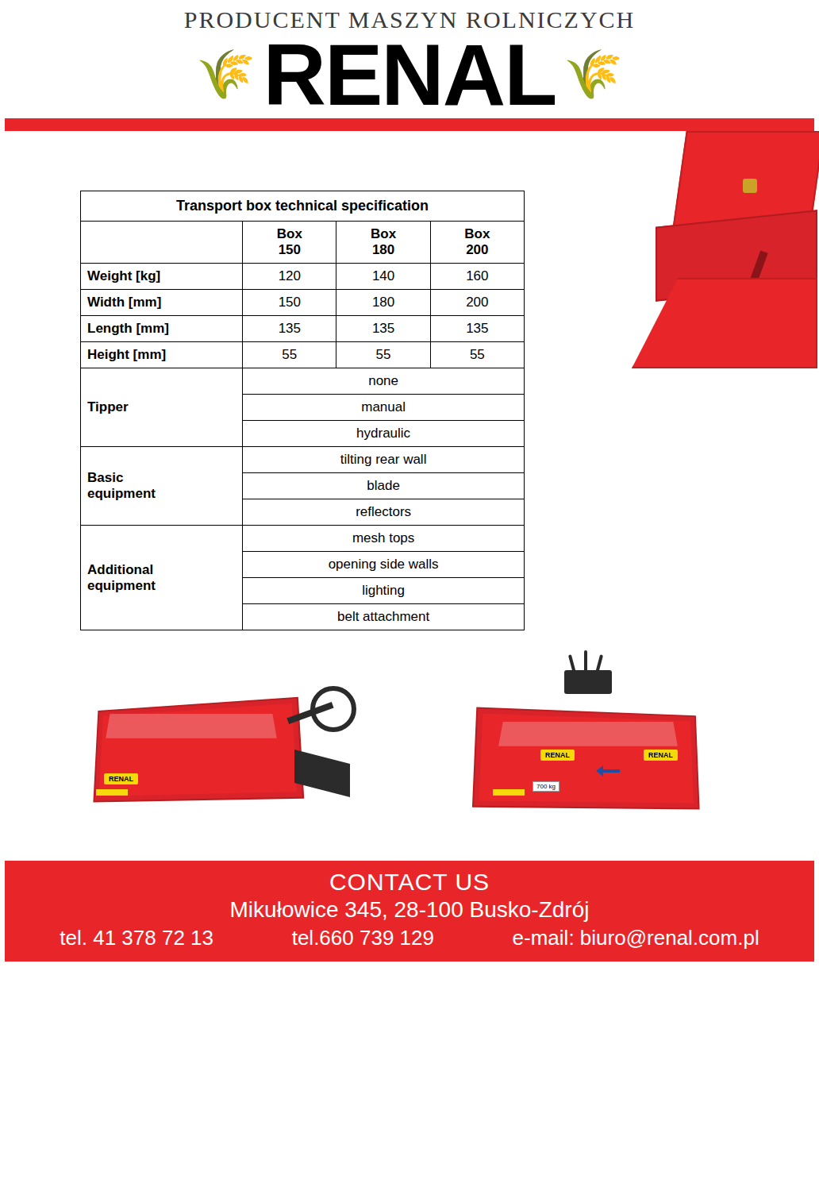PRODUCENT MASZYN ROLNICZYCH
🌾
RENAL
🌾
Transport box technical specification
| | Box 150 | Box 180 | Box 200 |
| --- | --- | --- | --- |
| Weight [kg] | 120 | 140 | 160 |
| Width [mm] | 150 | 180 | 200 |
| Length [mm] | 135 | 135 | 135 |
| Height [mm] | 55 | 55 | 55 |
| Tipper | none |
| manual |
| hydraulic |
| Basic equipment | tilting rear wall |
| blade |
| reflectors |
| Additional equipment | mesh tops |
| opening side walls |
| lighting |
| belt attachment |
RENAL
RENAL
RENAL
700 kg
CONTACT US
Mikułowice 345, 28-100 Busko-Zdrój
tel. 41 378 72 13 tel.660 739 129 e-mail: biuro@renal.com.pl